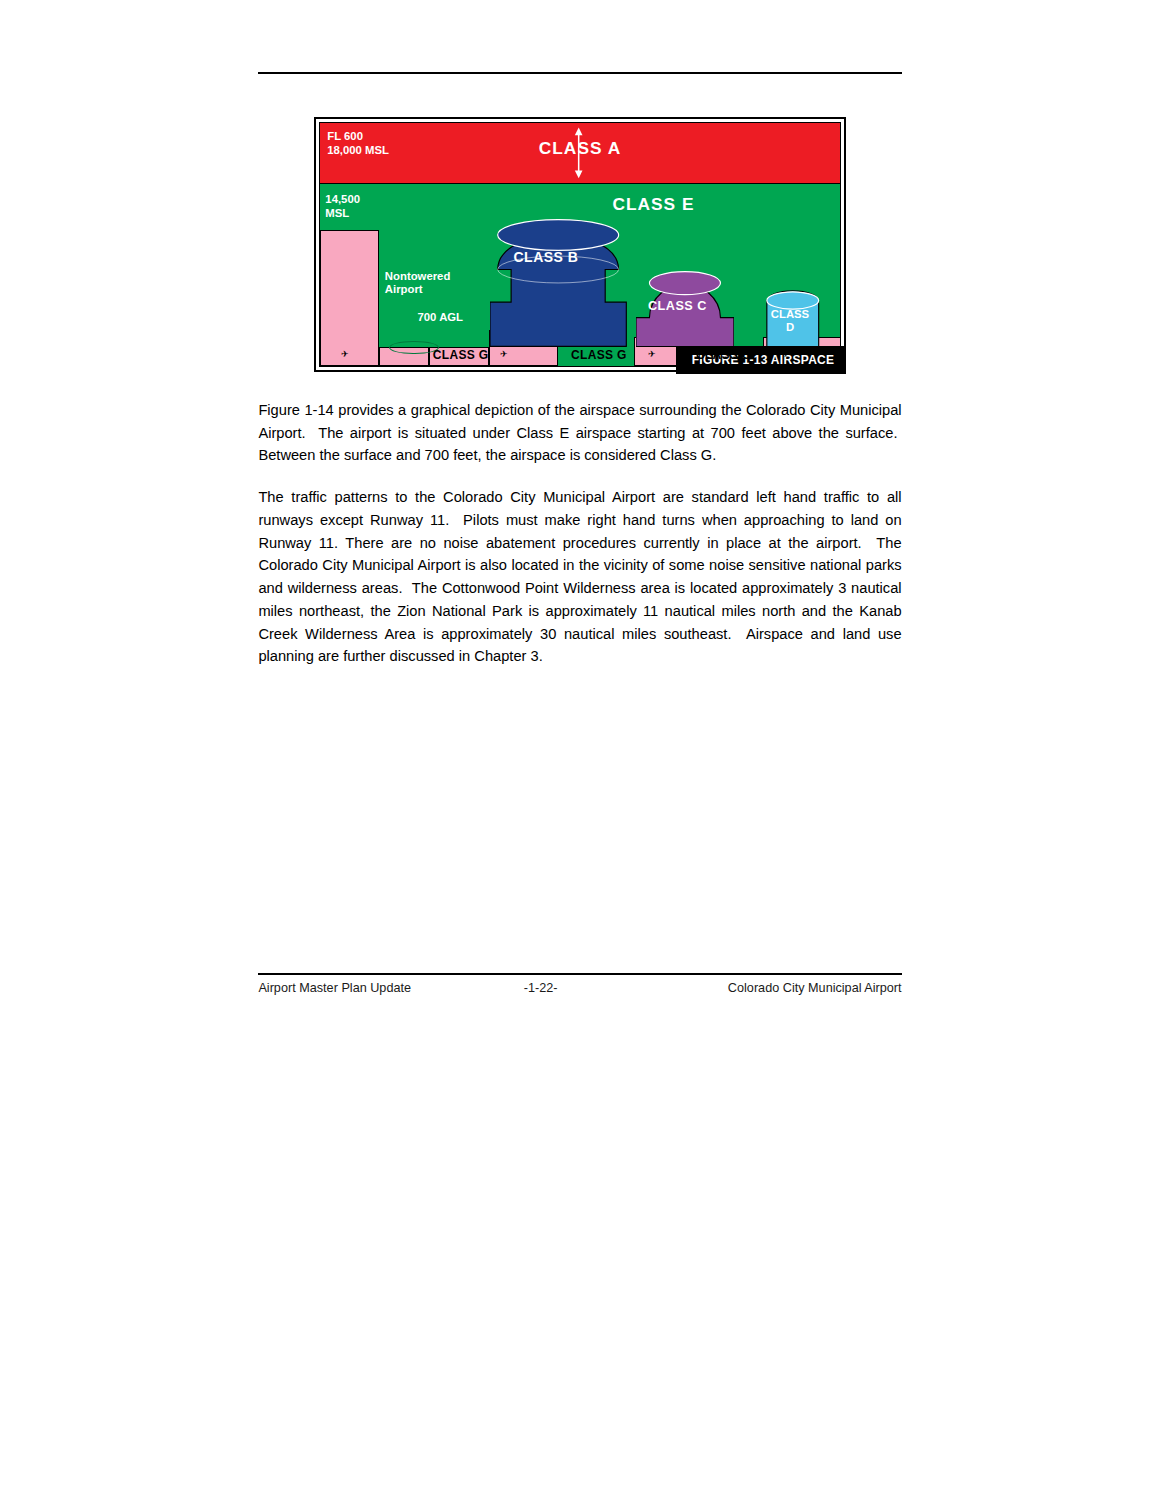FL 600
18,000 MSL
CLASS A
14,500
MSL
CLASS E
CLASS B
CLASS C
CLASS
D
Nontowered
Airport
700 AGL
CLASS G
CLASS G
CLASS G
✈
✈
✈
✈
FIGURE 1-13 AIRSPACE
Figure 1-14 provides a graphical depiction of the airspace surrounding the Colorado City Municipal Airport. The airport is situated under Class E airspace starting at 700 feet above the surface. Between the surface and 700 feet, the airspace is considered Class G.
The traffic patterns to the Colorado City Municipal Airport are standard left hand traffic to all runways except Runway 11. Pilots must make right hand turns when approaching to land on Runway 11. There are no noise abatement procedures currently in place at the airport. The Colorado City Municipal Airport is also located in the vicinity of some noise sensitive national parks and wilderness areas. The Cottonwood Point Wilderness area is located approximately 3 nautical miles northeast, the Zion National Park is approximately 11 nautical miles north and the Kanab Creek Wilderness Area is approximately 30 nautical miles southeast. Airspace and land use planning are further discussed in Chapter 3.
Airport Master Plan Update
-1-22-
Colorado City Municipal Airport